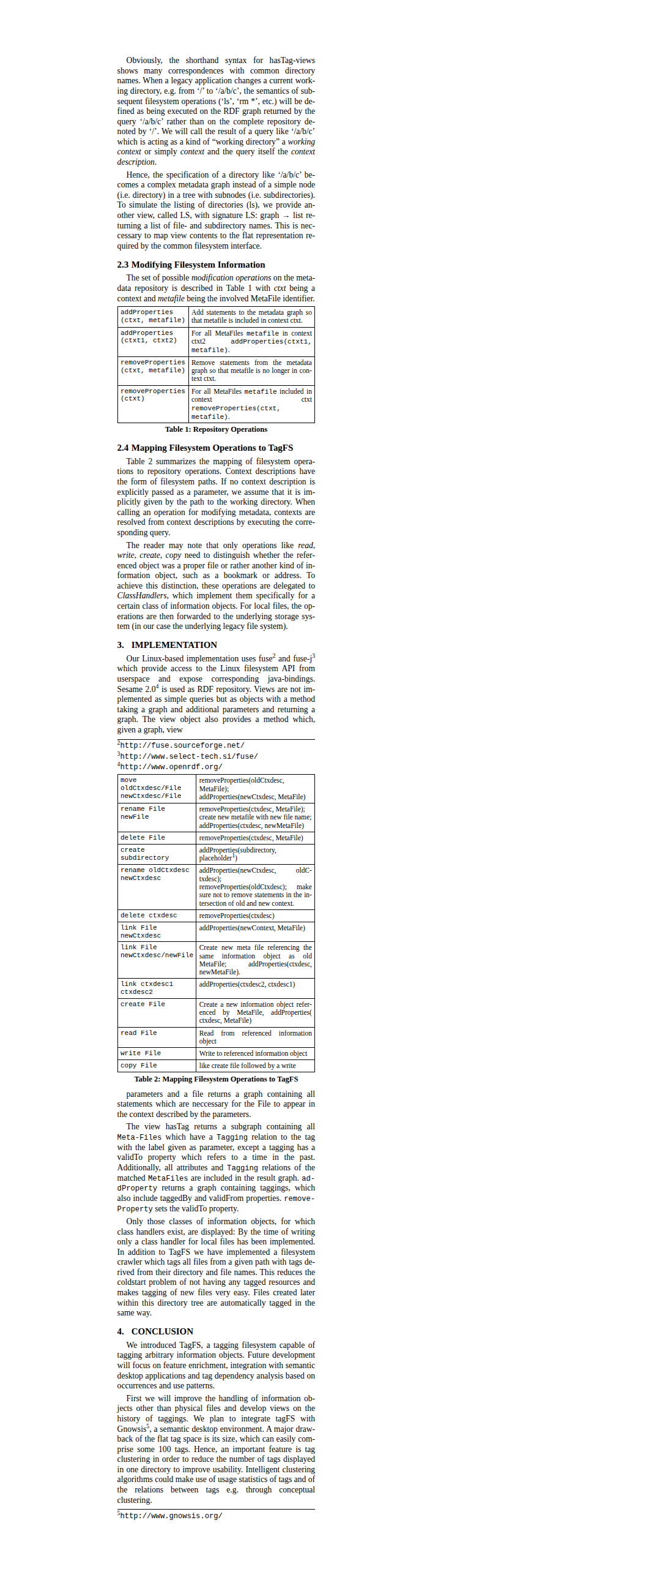Obviously, the shorthand syntax for hasTag-views shows many correspondences with common directory names. When a legacy application changes a current working directory, e.g. from ‘/’ to ‘/a/b/c’, the semantics of subsequent filesystem operations (‘ls’, ‘rm *’, etc.) will be defined as being executed on the RDF graph returned by the query ‘/a/b/c’ rather than on the complete repository denoted by ‘/’. We will call the result of a query like ‘/a/b/c’ which is acting as a kind of “working directory” a working context or simply context and the query itself the context description.
Hence, the specification of a directory like ‘/a/b/c’ becomes a complex metadata graph instead of a simple node (i.e. directory) in a tree with subnodes (i.e. subdirectories). To simulate the listing of directories (ls), we provide another view, called LS, with signature LS: graph → list returning a list of file- and subdirectory names. This is neccessary to map view contents to the flat representation required by the common filesystem interface.
2.3 Modifying Filesystem Information
The set of possible modification operations on the metadata repository is described in Table 1 with ctxt being a context and metafile being the involved MetaFile identifier.
| addProperties (ctxt, metafile) | Add statements to the metadata graph so that metafile is included in context ctxt. |
| addProperties (ctxt1, ctxt2) | For all MetaFiles metafile in context ctxt2 addProperties(ctxt1, metafile) . |
| removeProperties (ctxt, metafile) | Remove statements from the metadata graph so that metafile is no longer in context ctxt. |
| removeProperties (ctxt) | For all MetaFiles metafile included in context ctxt removeProperties(ctxt, metafile) . |
Table 1: Repository Operations
2.4 Mapping Filesystem Operations to TagFS
Table 2 summarizes the mapping of filesystem operations to repository operations. Context descriptions have the form of filesystem paths. If no context description is explicitly passed as a parameter, we assume that it is implicitly given by the path to the working directory. When calling an operation for modifying metadata, contexts are resolved from context descriptions by executing the corresponding query.
The reader may note that only operations like read, write, create, copy need to distinguish whether the referenced object was a proper file or rather another kind of information object, such as a bookmark or address. To achieve this distinction, these operations are delegated to ClassHandlers, which implement them specifically for a certain class of information objects. For local files, the operations are then forwarded to the underlying storage system (in our case the underlying legacy file system).
3. IMPLEMENTATION
Our Linux-based implementation uses fuse2 and fuse-j3 which provide access to the Linux filesystem API from userspace and expose corresponding java-bindings. Sesame 2.04 is used as RDF repository. Views are not implemented as simple queries but as objects with a method taking a graph and additional parameters and returning a graph. The view object also provides a method which, given a graph, view
2http://fuse.sourceforge.net/
3http://www.select-tech.si/fuse/
4http://www.openrdf.org/
| move oldCtxdesc/File newCtxdesc/File | removeProperties(oldCtxdesc, MetaFile); addProperties(newCtxdesc, MetaFile) |
| rename File newFile | removeProperties(ctxdesc, MetaFile); create new metafile with new file name; addProperties(ctxdesc, newMetaFile) |
| delete File | removeProperties(ctxdesc, MetaFile) |
| create subdirectory | addProperties(subdirectory, placeholder 1 ) |
| rename oldCtxdesc newCtxdesc | addProperties(newCtxdesc, oldCtxdesc); removeProperties(oldCtxdesc); make sure not to remove statements in the intersection of old and new context. |
| delete ctxdesc | removeProperties(ctxdesc) |
| link File newCtxdesc | addProperties(newContext, MetaFile) |
| link File newCtxdesc/newFile | Create new meta file referencing the same information object as old MetaFile; addProperties(ctxdesc, newMetaFile). |
| link ctxdesc1 ctxdesc2 | addProperties(ctxdesc2, ctxdesc1) |
| create File | Create a new information object referenced by MetaFile, addProperties( ctxdesc, MetaFile) |
| read File | Read from referenced information object |
| write File | Write to referenced information object |
| copy File | like create file followed by a write |
Table 2: Mapping Filesystem Operations to TagFS
parameters and a file returns a graph containing all statements which are neccessary for the File to appear in the context described by the parameters.
The view hasTag returns a subgraph containing all Meta-Files which have a Tagging relation to the tag with the label given as parameter, except a tagging has a validTo property which refers to a time in the past. Additionally, all attributes and Tagging relations of the matched MetaFiles are included in the result graph. addProperty returns a graph containing taggings, which also include taggedBy and validFrom properties. removeProperty sets the validTo property.
Only those classes of information objects, for which class handlers exist, are displayed: By the time of writing only a class handler for local files has been implemented. In addition to TagFS we have implemented a filesystem crawler which tags all files from a given path with tags derived from their directory and file names. This reduces the coldstart problem of not having any tagged resources and makes tagging of new files very easy. Files created later within this directory tree are automatically tagged in the same way.
4. CONCLUSION
We introduced TagFS, a tagging filesystem capable of tagging arbitrary information objects. Future development will focus on feature enrichment, integration with semantic desktop applications and tag dependency analysis based on occurrences and use patterns.
First we will improve the handling of information objects other than physical files and develop views on the history of taggings. We plan to integrate tagFS with Gnowsis5, a semantic desktop environment. A major drawback of the flat tag space is its size, which can easily comprise some 100 tags. Hence, an important feature is tag clustering in order to reduce the number of tags displayed in one directory to improve usability. Intelligent clustering algorithms could make use of usage statistics of tags and of the relations between tags e.g. through conceptual clustering.
5http://www.gnowsis.org/